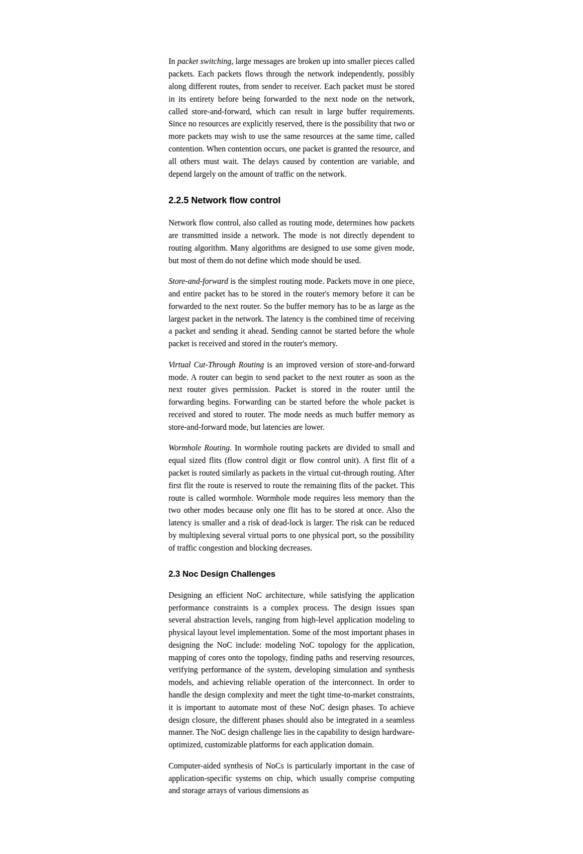In packet switching, large messages are broken up into smaller pieces called packets. Each packets flows through the network independently, possibly along different routes, from sender to receiver. Each packet must be stored in its entirety before being forwarded to the next node on the network, called store-and-forward, which can result in large buffer requirements. Since no resources are explicitly reserved, there is the possibility that two or more packets may wish to use the same resources at the same time, called contention. When contention occurs, one packet is granted the resource, and all others must wait. The delays caused by contention are variable, and depend largely on the amount of traffic on the network.
2.2.5 Network flow control
Network flow control, also called as routing mode, determines how packets are transmitted inside a network. The mode is not directly dependent to routing algorithm. Many algorithms are designed to use some given mode, but most of them do not define which mode should be used.
Store-and-forward is the simplest routing mode. Packets move in one piece, and entire packet has to be stored in the router's memory before it can be forwarded to the next router. So the buffer memory has to be as large as the largest packet in the network. The latency is the combined time of receiving a packet and sending it ahead. Sending cannot be started before the whole packet is received and stored in the router's memory.
Virtual Cut-Through Routing is an improved version of store-and-forward mode. A router can begin to send packet to the next router as soon as the next router gives permission. Packet is stored in the router until the forwarding begins. Forwarding can be started before the whole packet is received and stored to router. The mode needs as much buffer memory as store-and-forward mode, but latencies are lower.
Wormhole Routing. In wormhole routing packets are divided to small and equal sized flits (flow control digit or flow control unit). A first flit of a packet is routed similarly as packets in the virtual cut-through routing. After first flit the route is reserved to route the remaining flits of the packet. This route is called wormhole. Wormhole mode requires less memory than the two other modes because only one flit has to be stored at once. Also the latency is smaller and a risk of dead-lock is larger. The risk can be reduced by multiplexing several virtual ports to one physical port, so the possibility of traffic congestion and blocking decreases.
2.3 Noc Design Challenges
Designing an efficient NoC architecture, while satisfying the application performance constraints is a complex process. The design issues span several abstraction levels, ranging from high-level application modeling to physical layout level implementation. Some of the most important phases in designing the NoC include: modeling NoC topology for the application, mapping of cores onto the topology, finding paths and reserving resources, verifying performance of the system, developing simulation and synthesis models, and achieving reliable operation of the interconnect. In order to handle the design complexity and meet the tight time-to-market constraints, it is important to automate most of these NoC design phases. To achieve design closure, the different phases should also be integrated in a seamless manner. The NoC design challenge lies in the capability to design hardware-optimized, customizable platforms for each application domain.
Computer-aided synthesis of NoCs is particularly important in the case of application-specific systems on chip, which usually comprise computing and storage arrays of various dimensions as